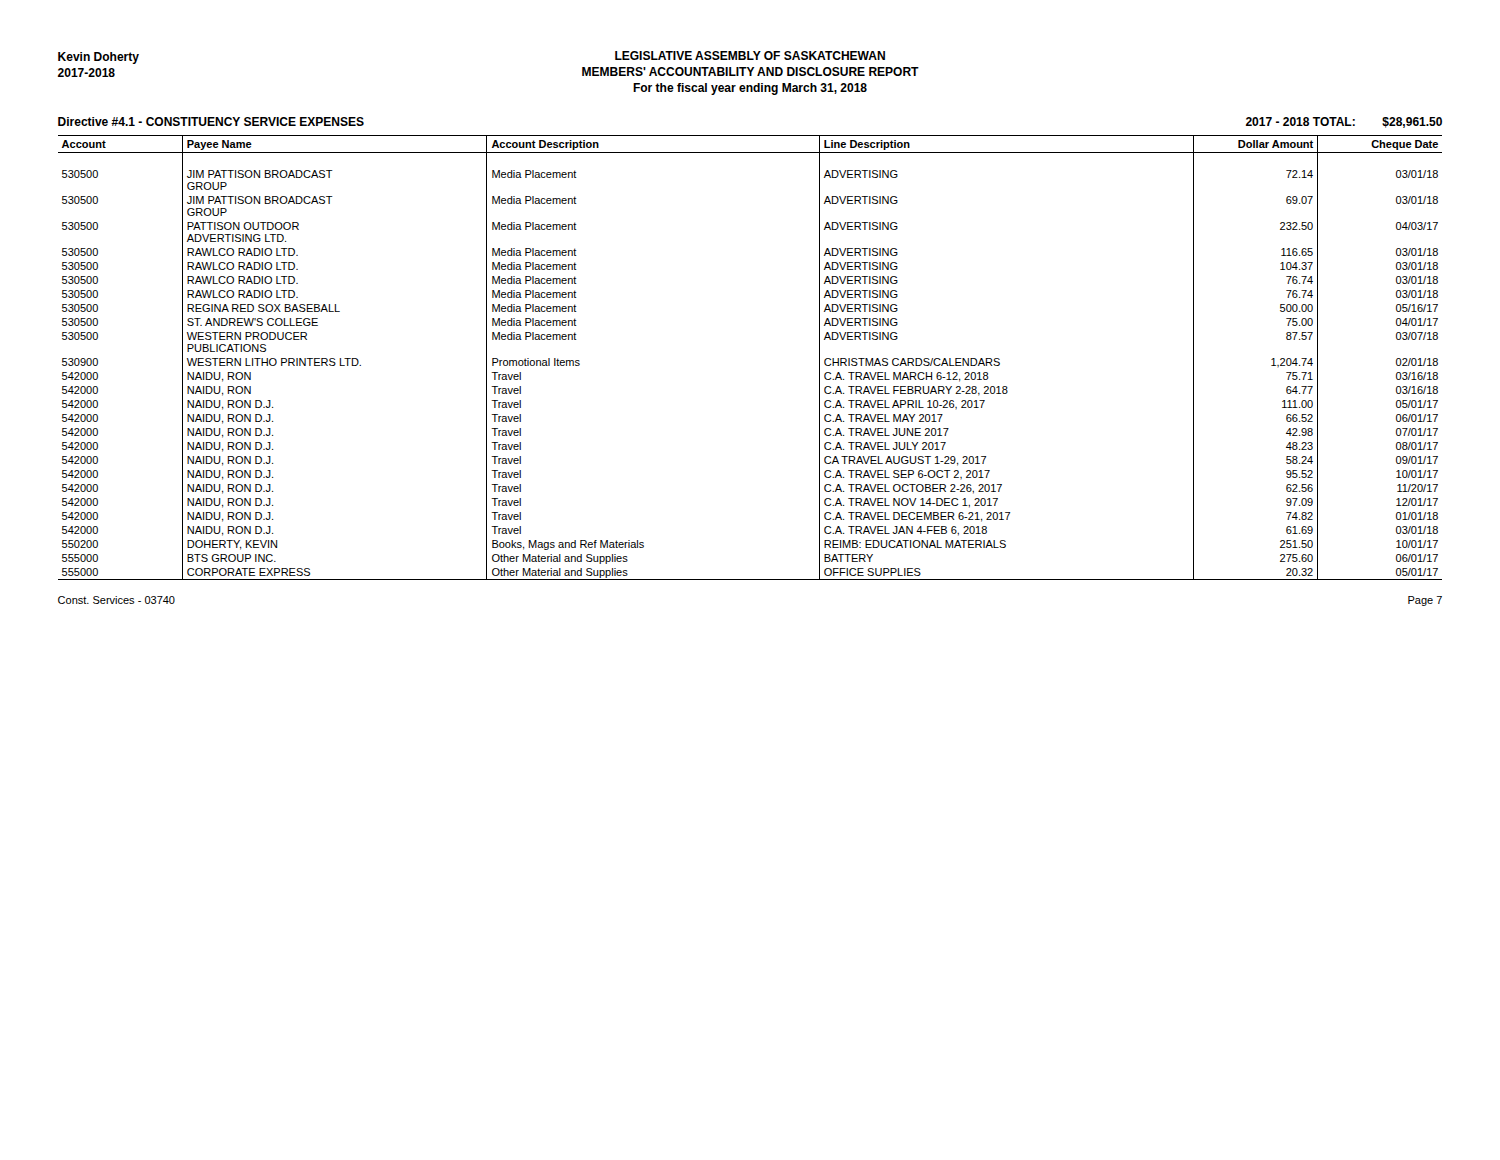Kevin Doherty
2017-2018
LEGISLATIVE ASSEMBLY OF SASKATCHEWAN
MEMBERS' ACCOUNTABILITY AND DISCLOSURE REPORT
For the fiscal year ending March 31, 2018
Directive #4.1 - CONSTITUENCY SERVICE EXPENSES
2017 - 2018 TOTAL: $28,961.50
| Account | Payee Name | Account Description | Line Description | Dollar Amount | Cheque Date |
| --- | --- | --- | --- | --- | --- |
| 530500 | JIM PATTISON BROADCAST GROUP | Media Placement | ADVERTISING | 72.14 | 03/01/18 |
| 530500 | JIM PATTISON BROADCAST GROUP | Media Placement | ADVERTISING | 69.07 | 03/01/18 |
| 530500 | PATTISON OUTDOOR ADVERTISING LTD. | Media Placement | ADVERTISING | 232.50 | 04/03/17 |
| 530500 | RAWLCO RADIO LTD. | Media Placement | ADVERTISING | 116.65 | 03/01/18 |
| 530500 | RAWLCO RADIO LTD. | Media Placement | ADVERTISING | 104.37 | 03/01/18 |
| 530500 | RAWLCO RADIO LTD. | Media Placement | ADVERTISING | 76.74 | 03/01/18 |
| 530500 | RAWLCO RADIO LTD. | Media Placement | ADVERTISING | 76.74 | 03/01/18 |
| 530500 | REGINA RED SOX BASEBALL | Media Placement | ADVERTISING | 500.00 | 05/16/17 |
| 530500 | ST. ANDREW'S COLLEGE | Media Placement | ADVERTISING | 75.00 | 04/01/17 |
| 530500 | WESTERN PRODUCER PUBLICATIONS | Media Placement | ADVERTISING | 87.57 | 03/07/18 |
| 530900 | WESTERN LITHO PRINTERS LTD. | Promotional Items | CHRISTMAS CARDS/CALENDARS | 1,204.74 | 02/01/18 |
| 542000 | NAIDU, RON | Travel | C.A. TRAVEL MARCH 6-12, 2018 | 75.71 | 03/16/18 |
| 542000 | NAIDU, RON | Travel | C.A. TRAVEL FEBRUARY 2-28, 2018 | 64.77 | 03/16/18 |
| 542000 | NAIDU, RON D.J. | Travel | C.A. TRAVEL APRIL 10-26, 2017 | 111.00 | 05/01/17 |
| 542000 | NAIDU, RON D.J. | Travel | C.A. TRAVEL MAY 2017 | 66.52 | 06/01/17 |
| 542000 | NAIDU, RON D.J. | Travel | C.A. TRAVEL JUNE 2017 | 42.98 | 07/01/17 |
| 542000 | NAIDU, RON D.J. | Travel | C.A. TRAVEL JULY 2017 | 48.23 | 08/01/17 |
| 542000 | NAIDU, RON D.J. | Travel | CA TRAVEL AUGUST 1-29, 2017 | 58.24 | 09/01/17 |
| 542000 | NAIDU, RON D.J. | Travel | C.A. TRAVEL SEP 6-OCT 2, 2017 | 95.52 | 10/01/17 |
| 542000 | NAIDU, RON D.J. | Travel | C.A. TRAVEL OCTOBER 2-26, 2017 | 62.56 | 11/20/17 |
| 542000 | NAIDU, RON D.J. | Travel | C.A. TRAVEL NOV 14-DEC 1, 2017 | 97.09 | 12/01/17 |
| 542000 | NAIDU, RON D.J. | Travel | C.A. TRAVEL DECEMBER 6-21, 2017 | 74.82 | 01/01/18 |
| 542000 | NAIDU, RON D.J. | Travel | C.A. TRAVEL JAN 4-FEB 6, 2018 | 61.69 | 03/01/18 |
| 550200 | DOHERTY, KEVIN | Books, Mags and Ref Materials | REIMB: EDUCATIONAL MATERIALS | 251.50 | 10/01/17 |
| 555000 | BTS GROUP INC. | Other Material and Supplies | BATTERY | 275.60 | 06/01/17 |
| 555000 | CORPORATE EXPRESS | Other Material and Supplies | OFFICE SUPPLIES | 20.32 | 05/01/17 |
Const. Services - 03740
Page 7